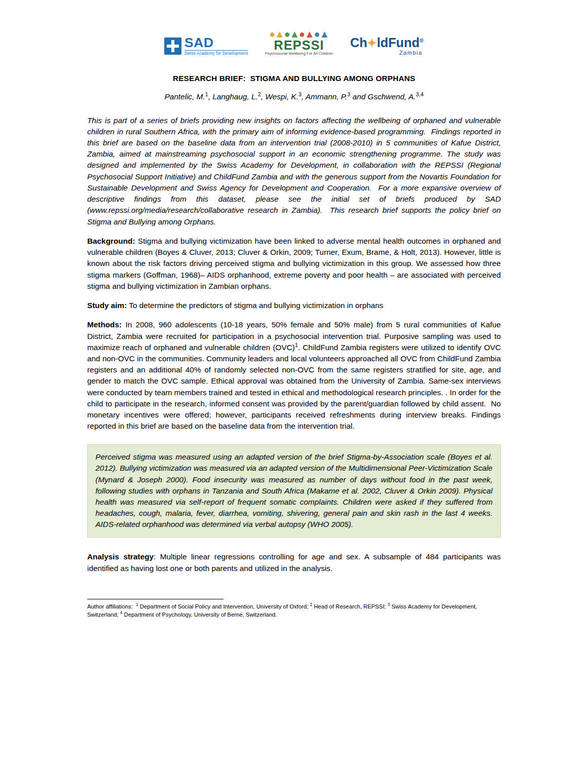SAD
Swiss Academy for Development
●▲●▲●▲●▲
REPSSI
Psychosocial Wellbeing For All Children
Ch✦ldFund®
Zambia
RESEARCH BRIEF: STIGMA AND BULLYING AMONG ORPHANS
Pantelic, M.1, Langhaug, L.2, Wespi, K.3, Ammann, P.3 and Gschwend, A.3,4
This is part of a series of briefs providing new insights on factors affecting the wellbeing of orphaned and vulnerable children in rural Southern Africa, with the primary aim of informing evidence-based programming. Findings reported in this brief are based on the baseline data from an intervention trial (2008-2010) in 5 communities of Kafue District, Zambia, aimed at mainstreaming psychosocial support in an economic strengthening programme. The study was designed and implemented by the Swiss Academy for Development, in collaboration with the REPSSI (Regional Psychosocial Support Initiative) and ChildFund Zambia and with the generous support from the Novartis Foundation for Sustainable Development and Swiss Agency for Development and Cooperation. For a more expansive overview of descriptive findings from this dataset, please see the initial set of briefs produced by SAD (www.repssi.org/media/research/collaborative research in Zambia). This research brief supports the policy brief on Stigma and Bullying among Orphans.
Background: Stigma and bullying victimization have been linked to adverse mental health outcomes in orphaned and vulnerable children (Boyes & Cluver, 2013; Cluver & Orkin, 2009; Turner, Exum, Brame, & Holt, 2013). However, little is known about the risk factors driving perceived stigma and bullying victimization in this group. We assessed how three stigma markers (Goffman, 1968)– AIDS orphanhood, extreme poverty and poor health – are associated with perceived stigma and bullying victimization in Zambian orphans.
Study aim: To determine the predictors of stigma and bullying victimization in orphans
Methods: In 2008, 960 adolescents (10-18 years, 50% female and 50% male) from 5 rural communities of Kafue District, Zambia were recruited for participation in a psychosocial intervention trial. Purposive sampling was used to maximize reach of orphaned and vulnerable children (OVC)1. ChildFund Zambia registers were utilized to identify OVC and non-OVC in the communities. Community leaders and local volunteers approached all OVC from ChildFund Zambia registers and an additional 40% of randomly selected non-OVC from the same registers stratified for site, age, and gender to match the OVC sample. Ethical approval was obtained from the University of Zambia. Same-sex interviews were conducted by team members trained and tested in ethical and methodological research principles. . In order for the child to participate in the research, informed consent was provided by the parent/guardian followed by child assent. No monetary incentives were offered; however, participants received refreshments during interview breaks. Findings reported in this brief are based on the baseline data from the intervention trial.
Perceived stigma was measured using an adapted version of the brief Stigma-by-Association scale (Boyes et al. 2012). Bullying victimization was measured via an adapted version of the Multidimensional Peer-Victimization Scale (Mynard & Joseph 2000). Food insecurity was measured as number of days without food in the past week, following studies with orphans in Tanzania and South Africa (Makame et al. 2002, Cluver & Orkin 2009). Physical health was measured via self-report of frequent somatic complaints. Children were asked if they suffered from headaches, cough, malaria, fever, diarrhea, vomiting, shivering, general pain and skin rash in the last 4 weeks. AIDS-related orphanhood was determined via verbal autopsy (WHO 2005).
Analysis strategy: Multiple linear regressions controlling for age and sex. A subsample of 484 participants was identified as having lost one or both parents and utilized in the analysis.
Author affiliations: 1 Department of Social Policy and Intervention, University of Oxford; 2 Head of Research, REPSSI; 3 Swiss Academy for Development, Switzerland; 4 Department of Psychology, University of Berne, Switzerland.